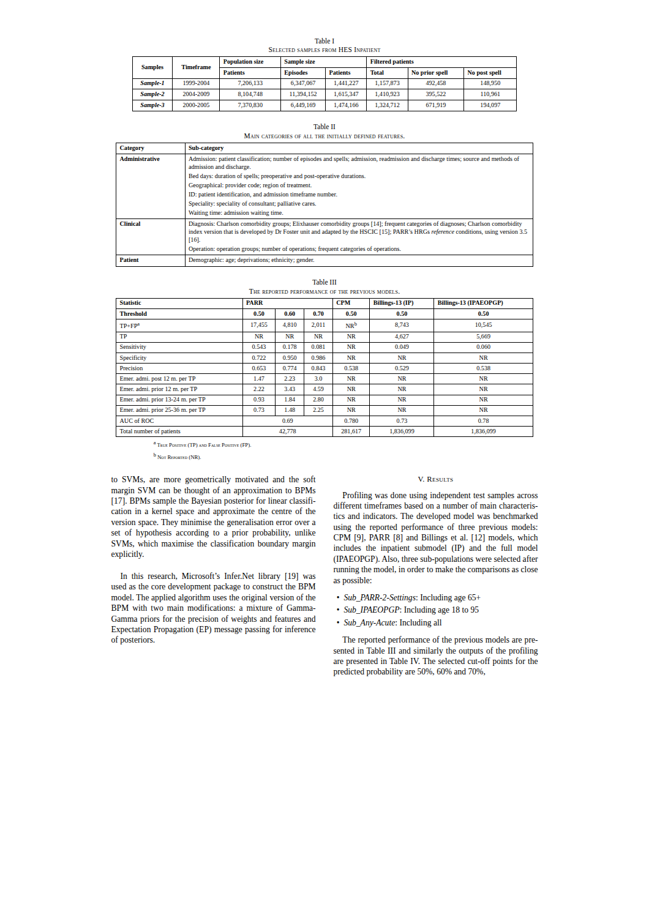Table I Selected samples from HES Inpatient
| Samples | Timeframe | Population size | Sample size | Filtered patients |
| --- | --- | --- | --- | --- |
| Patients | Episodes | Patients | Total | No prior spell | No post spell |
| Sample-1 | 1999-2004 | 7,206,133 | 6,347,067 | 1,441,227 | 1,157,873 | 492,458 | 148,950 |
| Sample-2 | 2004-2009 | 8,104,748 | 11,394,152 | 1,615,347 | 1,410,923 | 395,522 | 110,961 |
| Sample-3 | 2000-2005 | 7,370,830 | 6,449,169 | 1,474,166 | 1,324,712 | 671,919 | 194,097 |
Table II Main categories of all the initially defined features.
| Category | Sub-category |
| --- | --- |
| Administrative | Admission: patient classification; number of episodes and spells; admission, readmission and discharge times; source and methods of admission and discharge. Bed days: duration of spells; preoperative and post-operative durations. Geographical: provider code; region of treatment. ID: patient identification, and admission timeframe number. Speciality: speciality of consultant; palliative cares. Waiting time: admission waiting time. |
| Clinical | Diagnosis: Charlson comorbidity groups; Elixhauser comorbidity groups [14]; frequent categories of diagnoses; Charlson comorbidity index version that is developed by Dr Foster unit and adapted by the HSCIC [15]; PARR’s HRGs reference conditions, using version 3.5 [16]. Operation: operation groups; number of operations; frequent categories of operations. |
| Patient | Demographic: age; deprivations; ethnicity; gender. |
Table III The reported performance of the previous models.
| Statistic | PARR | CPM | Billings-13 (IP) | Billings-13 (IPAEOPGP) |
| --- | --- | --- | --- | --- |
| Threshold | 0.50 | 0.60 | 0.70 | 0.50 | 0.50 | 0.50 |
| TP+FP a | 17,455 | 4,810 | 2,011 | NR b | 8,743 | 10,545 |
| TP | NR | NR | NR | NR | 4,627 | 5,669 |
| Sensitivity | 0.543 | 0.178 | 0.081 | NR | 0.049 | 0.060 |
| Specificity | 0.722 | 0.950 | 0.986 | NR | NR | NR |
| Precision | 0.653 | 0.774 | 0.843 | 0.538 | 0.529 | 0.538 |
| Emer. admi. post 12 m. per TP | 1.47 | 2.23 | 3.0 | NR | NR | NR |
| Emer. admi. prior 12 m. per TP | 2.22 | 3.43 | 4.59 | NR | NR | NR |
| Emer. admi. prior 13-24 m. per TP | 0.93 | 1.84 | 2.80 | NR | NR | NR |
| Emer. admi. prior 25-36 m. per TP | 0.73 | 1.48 | 2.25 | NR | NR | NR |
| AUC of ROC | 0.69 | 0.780 | 0.73 | 0.78 |
| Total number of patients | 42,778 | 281,617 | 1,836,099 | 1,836,099 |
a True Positive (TP) and False Positive (FP).
b Not Reported (NR).
to SVMs, are more geometrically motivated and the soft margin SVM can be thought of an approximation to BPMs [17]. BPMs sample the Bayesian posterior for linear classification in a kernel space and approximate the centre of the version space. They minimise the generalisation error over a set of hypothesis according to a prior probability, unlike SVMs, which maximise the classification boundary margin explicitly.
In this research, Microsoft’s Infer.Net library [19] was used as the core development package to construct the BPM model. The applied algorithm uses the original version of the BPM with two main modifications: a mixture of Gamma-Gamma priors for the precision of weights and features and Expectation Propagation (EP) message passing for inference of posteriors.
V. Results
Profiling was done using independent test samples across different timeframes based on a number of main characteristics and indicators. The developed model was benchmarked using the reported performance of three previous models: CPM [9], PARR [8] and Billings et al. [12] models, which includes the inpatient submodel (IP) and the full model (IPAEOPGP). Also, three sub-populations were selected after running the model, in order to make the comparisons as close as possible:
Sub_PARR-2-Settings: Including age 65+
Sub_IPAEOPGP: Including age 18 to 95
Sub_Any-Acute: Including all
The reported performance of the previous models are presented in Table III and similarly the outputs of the profiling are presented in Table IV. The selected cut-off points for the predicted probability are 50%, 60% and 70%,